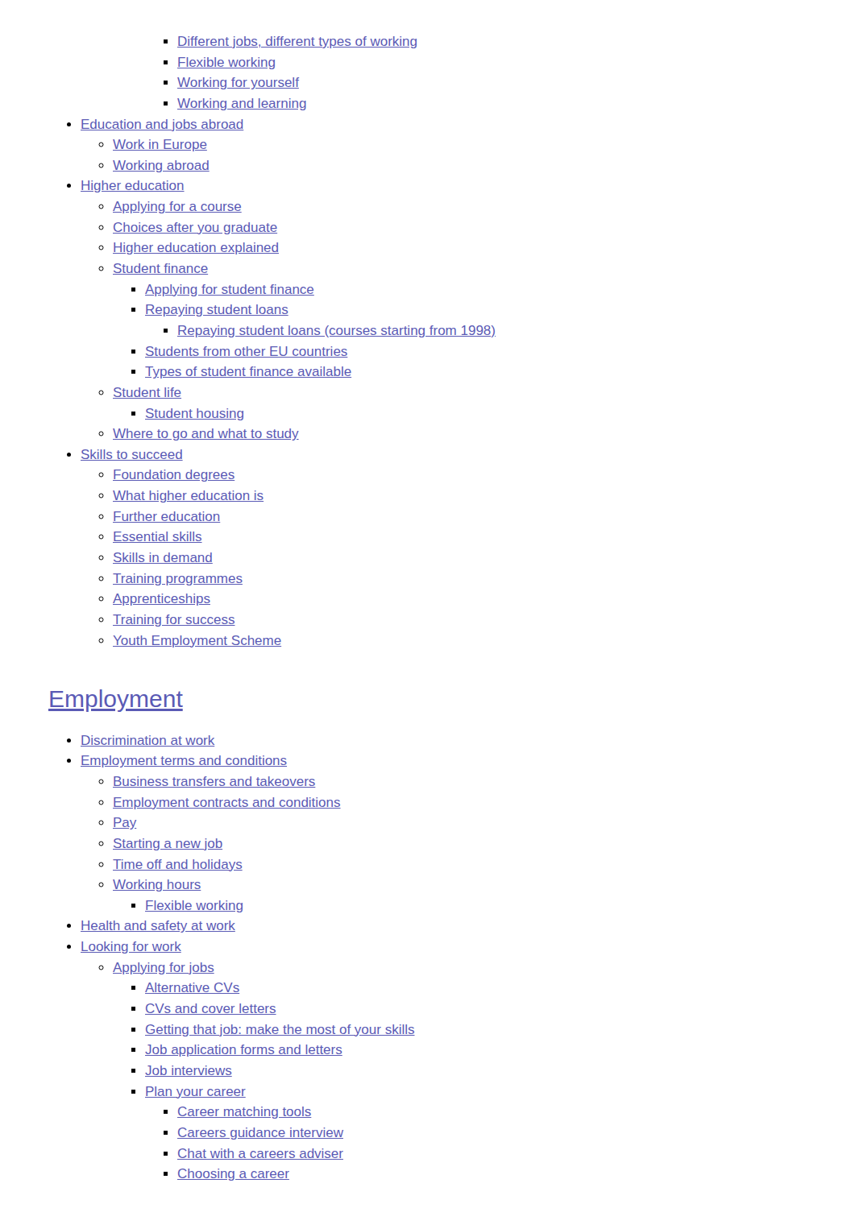Different jobs, different types of working
Flexible working
Working for yourself
Working and learning
Education and jobs abroad
Work in Europe
Working abroad
Higher education
Applying for a course
Choices after you graduate
Higher education explained
Student finance
Applying for student finance
Repaying student loans
Repaying student loans (courses starting from 1998)
Students from other EU countries
Types of student finance available
Student life
Student housing
Where to go and what to study
Skills to succeed
Foundation degrees
What higher education is
Further education
Essential skills
Skills in demand
Training programmes
Apprenticeships
Training for success
Youth Employment Scheme
Employment
Discrimination at work
Employment terms and conditions
Business transfers and takeovers
Employment contracts and conditions
Pay
Starting a new job
Time off and holidays
Working hours
Flexible working
Health and safety at work
Looking for work
Applying for jobs
Alternative CVs
CVs and cover letters
Getting that job: make the most of your skills
Job application forms and letters
Job interviews
Plan your career
Career matching tools
Careers guidance interview
Chat with a careers adviser
Choosing a career